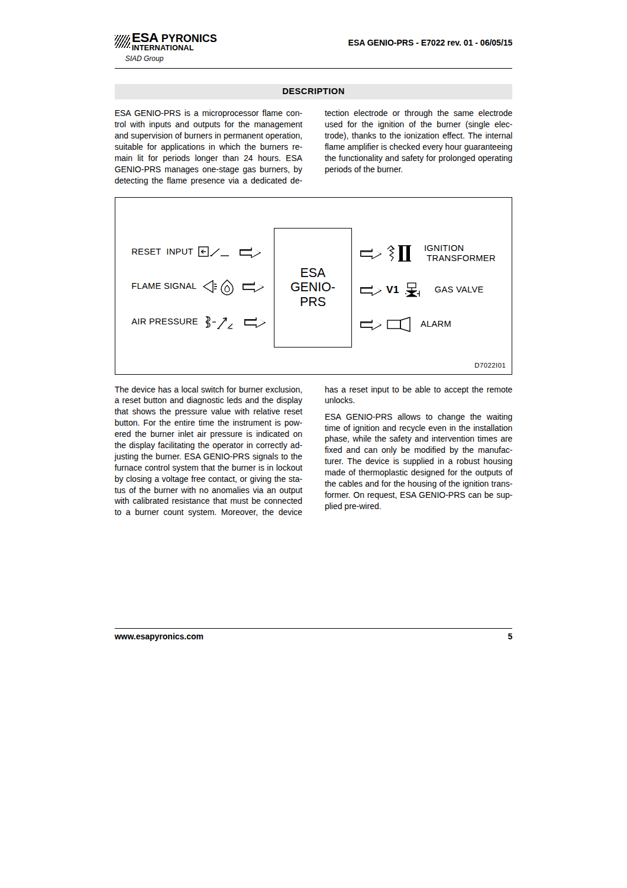ESA PYRONICS INTERNATIONAL
SIAD Group
ESA GENIO-PRS - E7022 rev. 01 - 06/05/15
DESCRIPTION
ESA GENIO-PRS is a microprocessor flame control with inputs and outputs for the management and supervision of burners in permanent operation, suitable for applications in which the burners remain lit for periods longer than 24 hours. ESA GENIO-PRS manages one-stage gas burners, by detecting the flame presence via a dedicated detection electrode or through the same electrode used for the ignition of the burner (single electrode), thanks to the ionization effect. The internal flame amplifier is checked every hour guaranteeing the functionality and safety for prolonged operating periods of the burner.
RESET INPUT
FLAME SIGNAL
AIR PRESSURE
ESA
GENIO-
PRS
IGNITION
TRANSFORMER
V1 GAS VALVE
ALARM
D7022I01
The device has a local switch for burner exclusion, a reset button and diagnostic leds and the display that shows the pressure value with relative reset button. For the entire time the instrument is powered the burner inlet air pressure is indicated on the display facilitating the operator in correctly adjusting the burner. ESA GENIO-PRS signals to the furnace control system that the burner is in lockout by closing a voltage free contact, or giving the status of the burner with no anomalies via an output with calibrated resistance that must be connected to a burner count system. Moreover, the device has a reset input to be able to accept the remote unlocks.
ESA GENIO-PRS allows to change the waiting time of ignition and recycle even in the installation phase, while the safety and intervention times are fixed and can only be modified by the manufacturer. The device is supplied in a robust housing made of thermoplastic designed for the outputs of the cables and for the housing of the ignition transformer. On request, ESA GENIO-PRS can be supplied pre-wired.
www.esapyronics.com 5